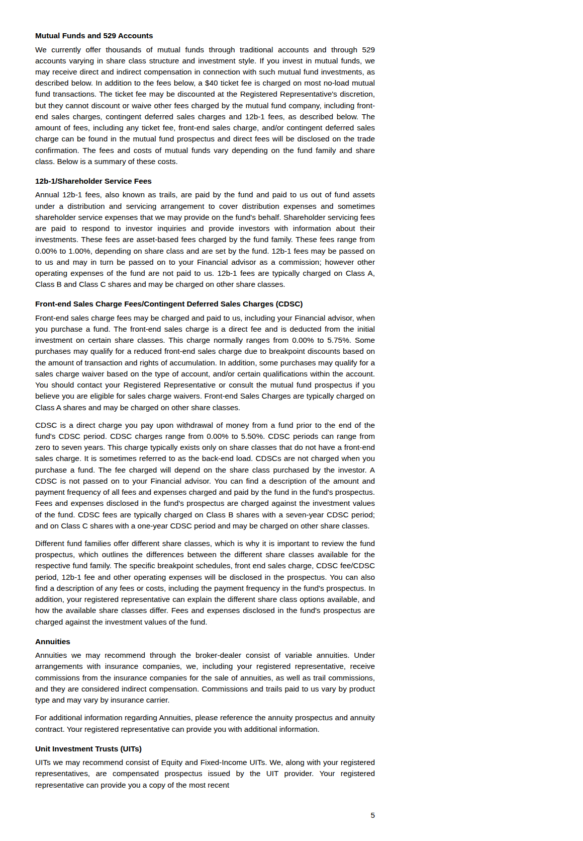Mutual Funds and 529 Accounts
We currently offer thousands of mutual funds through traditional accounts and through 529 accounts varying in share class structure and investment style. If you invest in mutual funds, we may receive direct and indirect compensation in connection with such mutual fund investments, as described below. In addition to the fees below, a $40 ticket fee is charged on most no-load mutual fund transactions. The ticket fee may be discounted at the Registered Representative's discretion, but they cannot discount or waive other fees charged by the mutual fund company, including front-end sales charges, contingent deferred sales charges and 12b-1 fees, as described below. The amount of fees, including any ticket fee, front-end sales charge, and/or contingent deferred sales charge can be found in the mutual fund prospectus and direct fees will be disclosed on the trade confirmation. The fees and costs of mutual funds vary depending on the fund family and share class. Below is a summary of these costs.
12b-1/Shareholder Service Fees
Annual 12b-1 fees, also known as trails, are paid by the fund and paid to us out of fund assets under a distribution and servicing arrangement to cover distribution expenses and sometimes shareholder service expenses that we may provide on the fund's behalf. Shareholder servicing fees are paid to respond to investor inquiries and provide investors with information about their investments. These fees are asset-based fees charged by the fund family. These fees range from 0.00% to 1.00%, depending on share class and are set by the fund. 12b-1 fees may be passed on to us and may in turn be passed on to your Financial advisor as a commission; however other operating expenses of the fund are not paid to us. 12b-1 fees are typically charged on Class A, Class B and Class C shares and may be charged on other share classes.
Front-end Sales Charge Fees/Contingent Deferred Sales Charges (CDSC)
Front-end sales charge fees may be charged and paid to us, including your Financial advisor, when you purchase a fund. The front-end sales charge is a direct fee and is deducted from the initial investment on certain share classes. This charge normally ranges from 0.00% to 5.75%. Some purchases may qualify for a reduced front-end sales charge due to breakpoint discounts based on the amount of transaction and rights of accumulation. In addition, some purchases may qualify for a sales charge waiver based on the type of account, and/or certain qualifications within the account. You should contact your Registered Representative or consult the mutual fund prospectus if you believe you are eligible for sales charge waivers. Front-end Sales Charges are typically charged on Class A shares and may be charged on other share classes.
CDSC is a direct charge you pay upon withdrawal of money from a fund prior to the end of the fund's CDSC period. CDSC charges range from 0.00% to 5.50%. CDSC periods can range from zero to seven years. This charge typically exists only on share classes that do not have a front-end sales charge. It is sometimes referred to as the back-end load. CDSCs are not charged when you purchase a fund. The fee charged will depend on the share class purchased by the investor. A CDSC is not passed on to your Financial advisor. You can find a description of the amount and payment frequency of all fees and expenses charged and paid by the fund in the fund's prospectus. Fees and expenses disclosed in the fund's prospectus are charged against the investment values of the fund. CDSC fees are typically charged on Class B shares with a seven-year CDSC period; and on Class C shares with a one-year CDSC period and may be charged on other share classes.
Different fund families offer different share classes, which is why it is important to review the fund prospectus, which outlines the differences between the different share classes available for the respective fund family. The specific breakpoint schedules, front end sales charge, CDSC fee/CDSC period, 12b-1 fee and other operating expenses will be disclosed in the prospectus. You can also find a description of any fees or costs, including the payment frequency in the fund's prospectus. In addition, your registered representative can explain the different share class options available, and how the available share classes differ. Fees and expenses disclosed in the fund's prospectus are charged against the investment values of the fund.
Annuities
Annuities we may recommend through the broker-dealer consist of variable annuities. Under arrangements with insurance companies, we, including your registered representative, receive commissions from the insurance companies for the sale of annuities, as well as trail commissions, and they are considered indirect compensation. Commissions and trails paid to us vary by product type and may vary by insurance carrier.
For additional information regarding Annuities, please reference the annuity prospectus and annuity contract. Your registered representative can provide you with additional information.
Unit Investment Trusts (UITs)
UITs we may recommend consist of Equity and Fixed-Income UITs. We, along with your registered representatives, are compensated prospectus issued by the UIT provider. Your registered representative can provide you a copy of the most recent
5